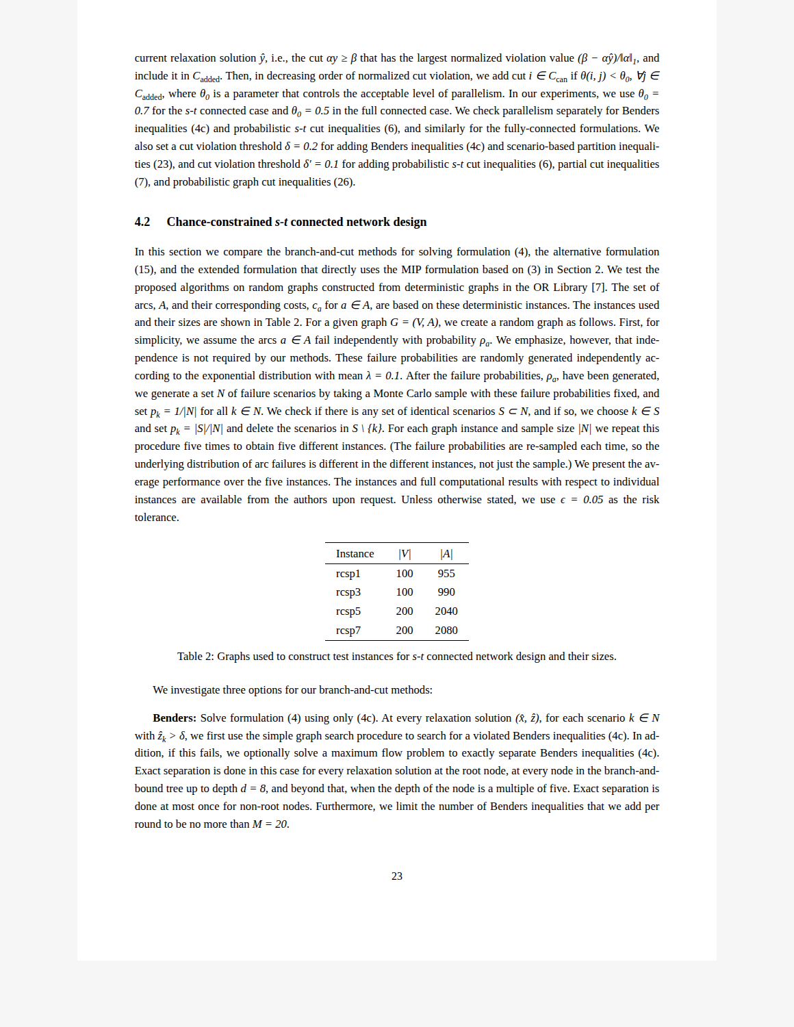current relaxation solution ŷ, i.e., the cut αy ≥ β that has the largest normalized violation value (β − αŷ)/‖α‖1, and include it in Cadded. Then, in decreasing order of normalized cut violation, we add cut i ∈ Ccan if θ(i, j) < θ0, ∀j ∈ Cadded, where θ0 is a parameter that controls the acceptable level of parallelism. In our experiments, we use θ0 = 0.7 for the s-t connected case and θ0 = 0.5 in the full connected case. We check parallelism separately for Benders inequalities (4c) and probabilistic s-t cut inequalities (6), and similarly for the fully-connected formulations. We also set a cut violation threshold δ = 0.2 for adding Benders inequalities (4c) and scenario-based partition inequalities (23), and cut violation threshold δ′ = 0.1 for adding probabilistic s-t cut inequalities (6), partial cut inequalities (7), and probabilistic graph cut inequalities (26).
4.2 Chance-constrained s-t connected network design
In this section we compare the branch-and-cut methods for solving formulation (4), the alternative formulation (15), and the extended formulation that directly uses the MIP formulation based on (3) in Section 2. We test the proposed algorithms on random graphs constructed from deterministic graphs in the OR Library [7]. The set of arcs, A, and their corresponding costs, ca for a ∈ A, are based on these deterministic instances. The instances used and their sizes are shown in Table 2. For a given graph G = (V, A), we create a random graph as follows. First, for simplicity, we assume the arcs a ∈ A fail independently with probability ρa. We emphasize, however, that independence is not required by our methods. These failure probabilities are randomly generated independently according to the exponential distribution with mean λ = 0.1. After the failure probabilities, ρa, have been generated, we generate a set N of failure scenarios by taking a Monte Carlo sample with these failure probabilities fixed, and set pk = 1/|N| for all k ∈ N. We check if there is any set of identical scenarios S ⊂ N, and if so, we choose k ∈ S and set pk = |S|/|N| and delete the scenarios in S \ {k}. For each graph instance and sample size |N| we repeat this procedure five times to obtain five different instances. (The failure probabilities are re-sampled each time, so the underlying distribution of arc failures is different in the different instances, not just the sample.) We present the average performance over the five instances. The instances and full computational results with respect to individual instances are available from the authors upon request. Unless otherwise stated, we use ϵ = 0.05 as the risk tolerance.
| Instance | /V/ | /A/ |
| --- | --- | --- |
| rcsp1 | 100 | 955 |
| rcsp3 | 100 | 990 |
| rcsp5 | 200 | 2040 |
| rcsp7 | 200 | 2080 |
Table 2: Graphs used to construct test instances for s-t connected network design and their sizes.
We investigate three options for our branch-and-cut methods:
Benders: Solve formulation (4) using only (4c). At every relaxation solution (x̂, ẑ), for each scenario k ∈ N with ẑk > δ, we first use the simple graph search procedure to search for a violated Benders inequalities (4c). In addition, if this fails, we optionally solve a maximum flow problem to exactly separate Benders inequalities (4c). Exact separation is done in this case for every relaxation solution at the root node, at every node in the branch-and-bound tree up to depth d = 8, and beyond that, when the depth of the node is a multiple of five. Exact separation is done at most once for non-root nodes. Furthermore, we limit the number of Benders inequalities that we add per round to be no more than M = 20.
23